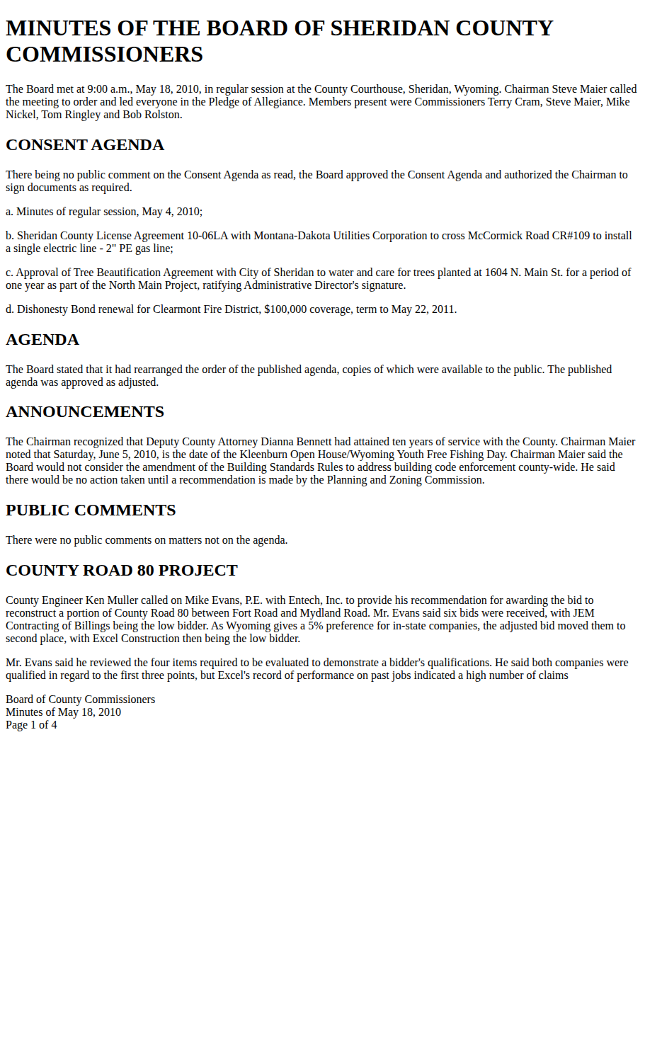MINUTES OF THE BOARD OF SHERIDAN COUNTY COMMISSIONERS
The Board met at 9:00 a.m., May 18, 2010, in regular session at the County Courthouse, Sheridan, Wyoming. Chairman Steve Maier called the meeting to order and led everyone in the Pledge of Allegiance. Members present were Commissioners Terry Cram, Steve Maier, Mike Nickel, Tom Ringley and Bob Rolston.
CONSENT AGENDA
There being no public comment on the Consent Agenda as read, the Board approved the Consent Agenda and authorized the Chairman to sign documents as required.
a. Minutes of regular session, May 4, 2010;
b. Sheridan County License Agreement 10-06LA with Montana-Dakota Utilities Corporation to cross McCormick Road CR#109 to install a single electric line - 2" PE gas line;
c. Approval of Tree Beautification Agreement with City of Sheridan to water and care for trees planted at 1604 N. Main St. for a period of one year as part of the North Main Project, ratifying Administrative Director's signature.
d. Dishonesty Bond renewal for Clearmont Fire District, $100,000 coverage, term to May 22, 2011.
AGENDA
The Board stated that it had rearranged the order of the published agenda, copies of which were available to the public. The published agenda was approved as adjusted.
ANNOUNCEMENTS
The Chairman recognized that Deputy County Attorney Dianna Bennett had attained ten years of service with the County. Chairman Maier noted that Saturday, June 5, 2010, is the date of the Kleenburn Open House/Wyoming Youth Free Fishing Day. Chairman Maier said the Board would not consider the amendment of the Building Standards Rules to address building code enforcement county-wide. He said there would be no action taken until a recommendation is made by the Planning and Zoning Commission.
PUBLIC COMMENTS
There were no public comments on matters not on the agenda.
COUNTY ROAD 80 PROJECT
County Engineer Ken Muller called on Mike Evans, P.E. with Entech, Inc. to provide his recommendation for awarding the bid to reconstruct a portion of County Road 80 between Fort Road and Mydland Road. Mr. Evans said six bids were received, with JEM Contracting of Billings being the low bidder. As Wyoming gives a 5% preference for in-state companies, the adjusted bid moved them to second place, with Excel Construction then being the low bidder.
Mr. Evans said he reviewed the four items required to be evaluated to demonstrate a bidder's qualifications. He said both companies were qualified in regard to the first three points, but Excel's record of performance on past jobs indicated a high number of claims
Board of County Commissioners
Minutes of May 18, 2010
Page 1 of 4